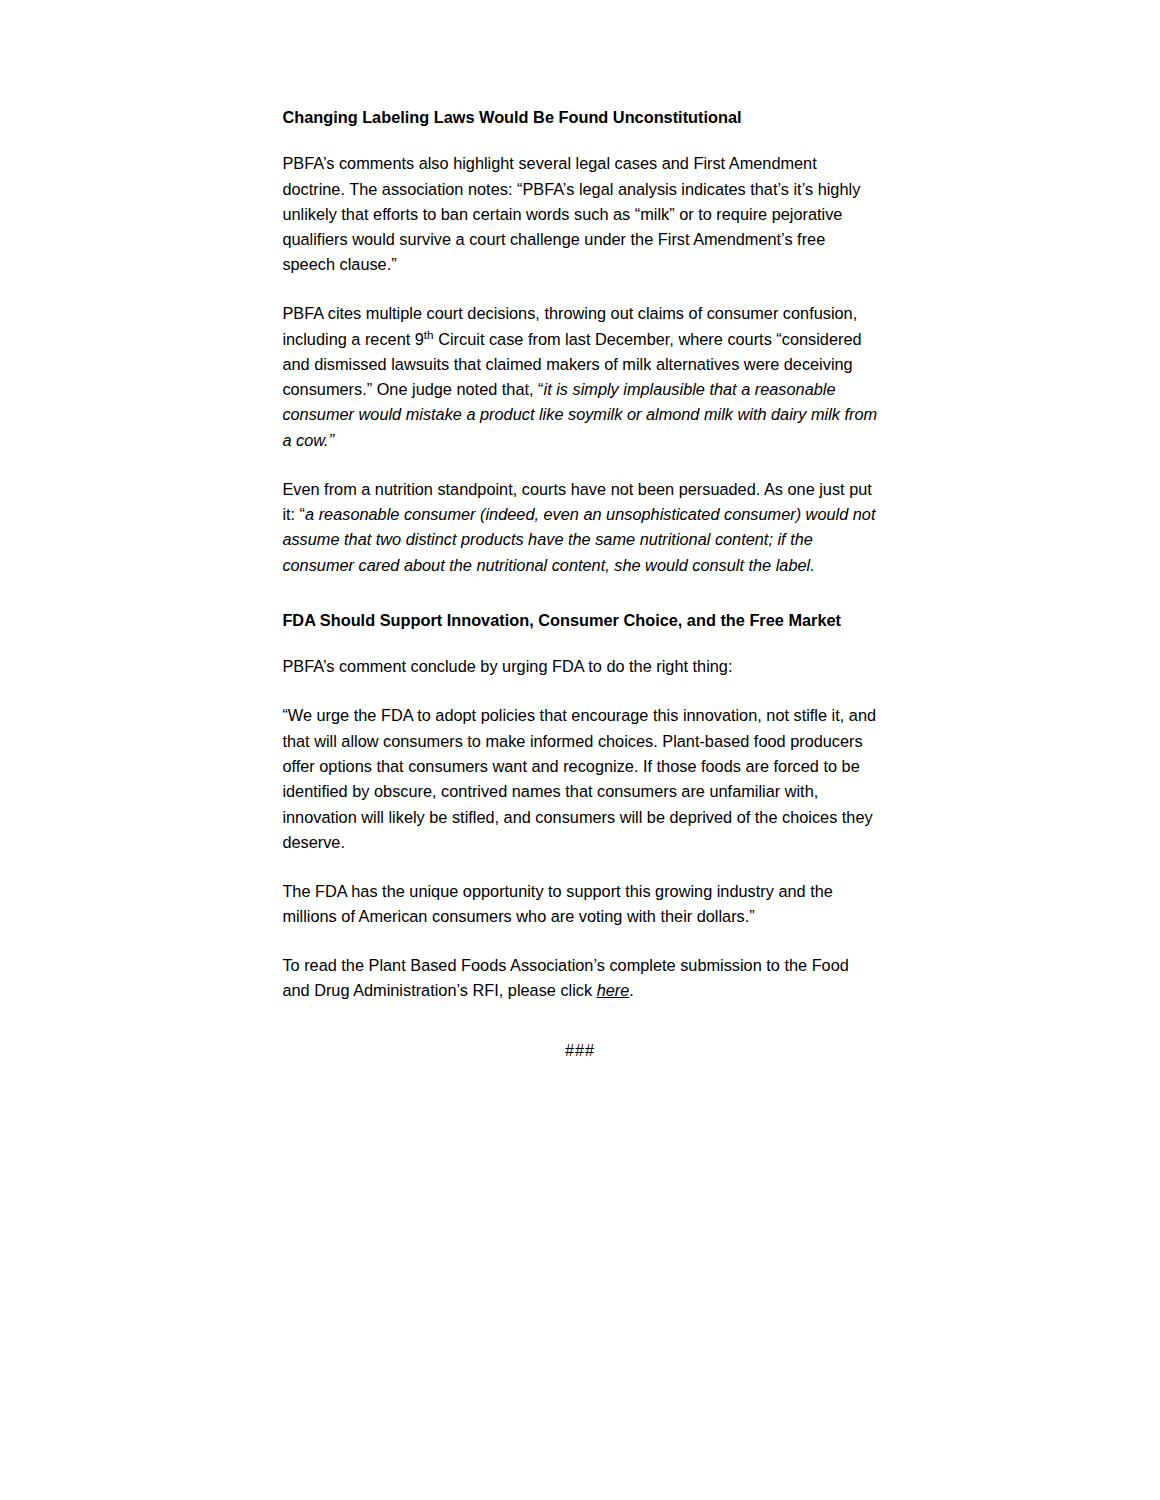Changing Labeling Laws Would Be Found Unconstitutional
PBFA’s comments also highlight several legal cases and First Amendment doctrine. The association notes: “PBFA’s legal analysis indicates that’s it’s highly unlikely that efforts to ban certain words such as “milk” or to require pejorative qualifiers would survive a court challenge under the First Amendment’s free speech clause.”
PBFA cites multiple court decisions, throwing out claims of consumer confusion, including a recent 9th Circuit case from last December, where courts “considered and dismissed lawsuits that claimed makers of milk alternatives were deceiving consumers.” One judge noted that, “it is simply implausible that a reasonable consumer would mistake a product like soymilk or almond milk with dairy milk from a cow.”
Even from a nutrition standpoint, courts have not been persuaded. As one just put it: “a reasonable consumer (indeed, even an unsophisticated consumer) would not assume that two distinct products have the same nutritional content; if the consumer cared about the nutritional content, she would consult the label.
FDA Should Support Innovation, Consumer Choice, and the Free Market
PBFA’s comment conclude by urging FDA to do the right thing:
“We urge the FDA to adopt policies that encourage this innovation, not stifle it, and that will allow consumers to make informed choices. Plant-based food producers offer options that consumers want and recognize. If those foods are forced to be identified by obscure, contrived names that consumers are unfamiliar with, innovation will likely be stifled, and consumers will be deprived of the choices they deserve.
The FDA has the unique opportunity to support this growing industry and the millions of American consumers who are voting with their dollars.”
To read the Plant Based Foods Association’s complete submission to the Food and Drug Administration’s RFI, please click here.
###